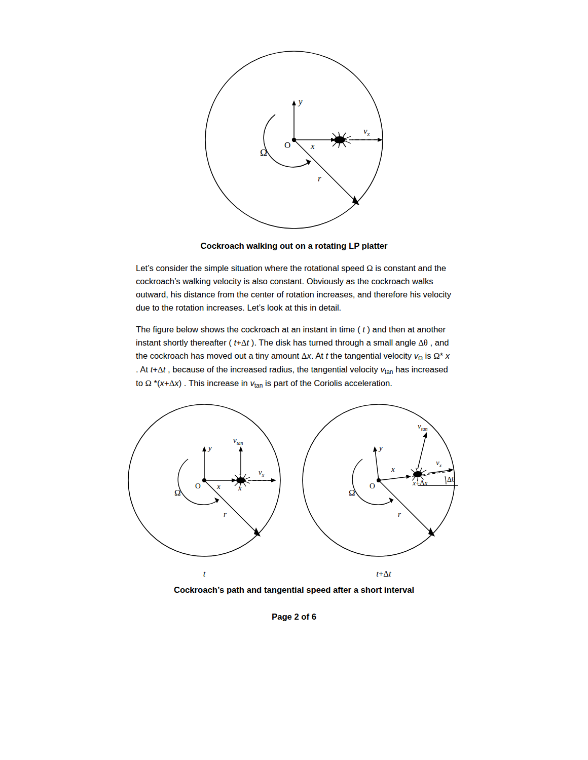y x vx O Ω r
Cockroach walking out on a rotating LP platter
Let’s consider the simple situation where the rotational speed Ω is constant and the cockroach’s walking velocity is also constant. Obviously as the cockroach walks outward, his distance from the center of rotation increases, and therefore his velocity due to the rotation increases. Let’s look at this in detail.
The figure below shows the cockroach at an instant in time ( t ) and then at another instant shortly thereafter ( t+Δt ). The disk has turned through a small angle Δθ , and the cockroach has moved out a tiny amount Δx. At t the tangential velocity vΩ is Ω* x . At t+Δt , because of the increased radius, the tangential velocity vtan has increased to Ω *(x+Δx) . This increase in vtan is part of the Coriolis acceleration.
y x vx x vtan O Ω r
t
y x Δθ vx x+Δx vtan O Ω r
t+Δt
Cockroach’s path and tangential speed after a short interval
Page 2 of 6